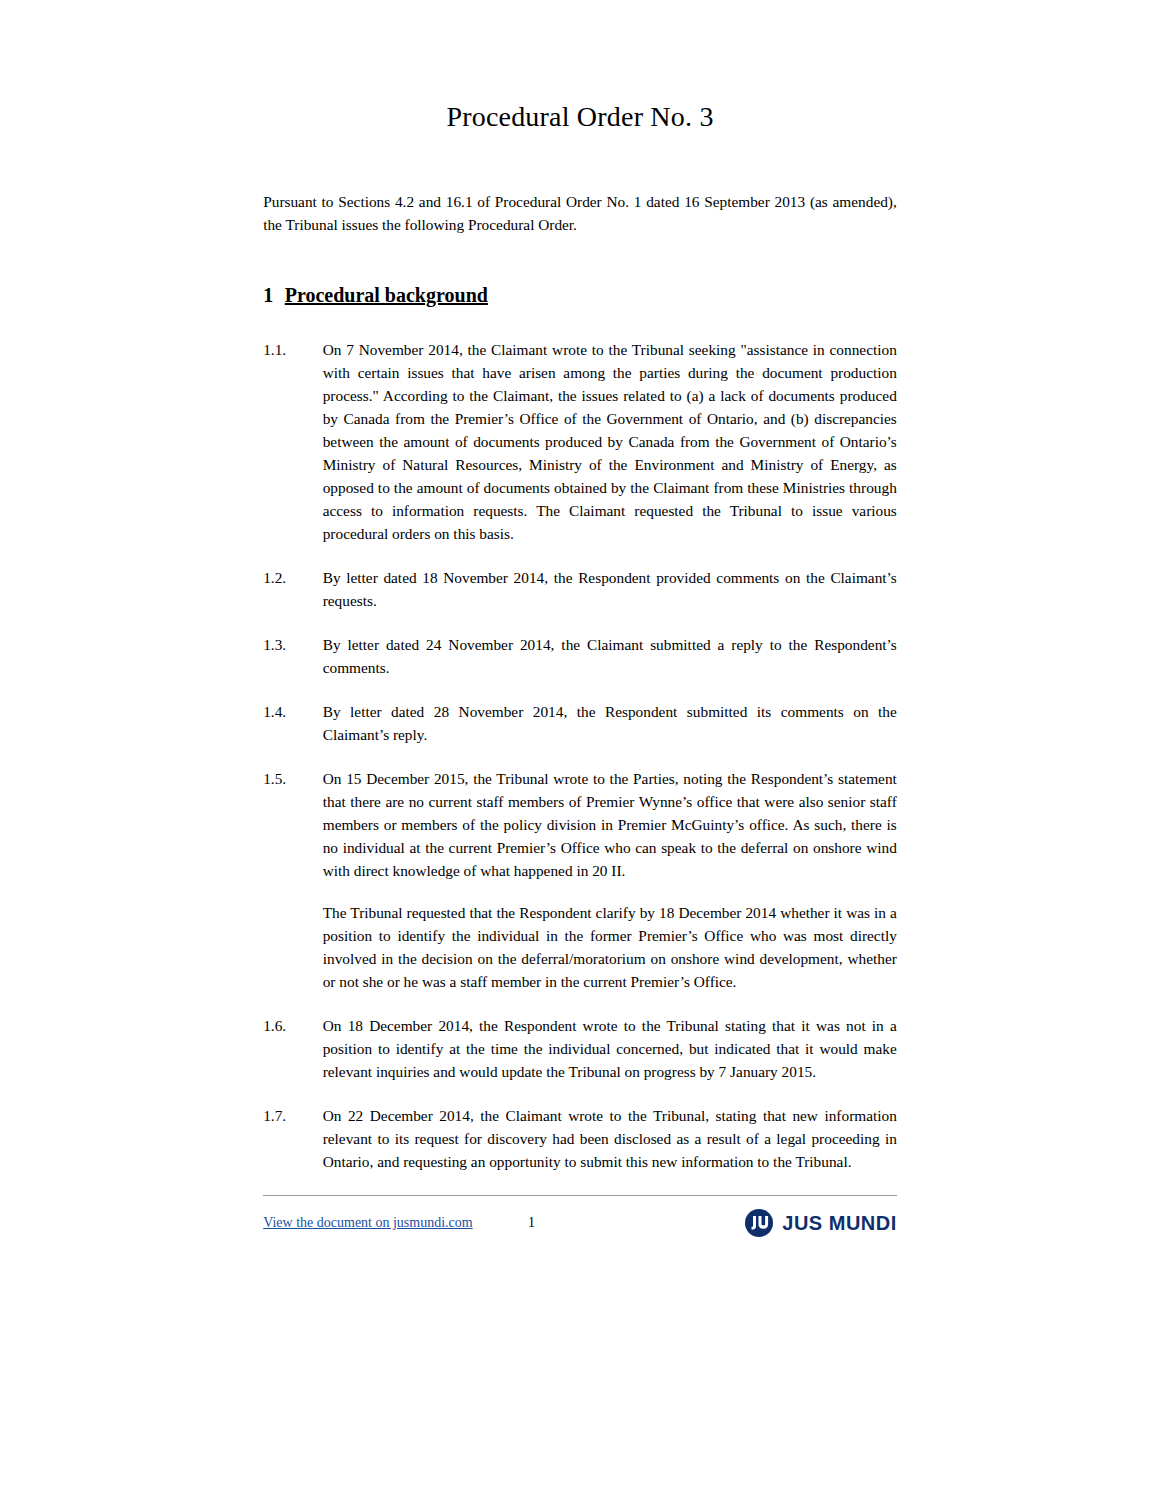Procedural Order No. 3
Pursuant to Sections 4.2 and 16.1 of Procedural Order No. 1 dated 16 September 2013 (as amended), the Tribunal issues the following Procedural Order.
1 Procedural background
1.1.
On 7 November 2014, the Claimant wrote to the Tribunal seeking "assistance in connection with certain issues that have arisen among the parties during the document production process." According to the Claimant, the issues related to (a) a lack of documents produced by Canada from the Premier’s Office of the Government of Ontario, and (b) discrepancies between the amount of documents produced by Canada from the Government of Ontario’s Ministry of Natural Resources, Ministry of the Environment and Ministry of Energy, as opposed to the amount of documents obtained by the Claimant from these Ministries through access to information requests. The Claimant requested the Tribunal to issue various procedural orders on this basis.
1.2.
By letter dated 18 November 2014, the Respondent provided comments on the Claimant’s requests.
1.3.
By letter dated 24 November 2014, the Claimant submitted a reply to the Respondent’s comments.
1.4.
By letter dated 28 November 2014, the Respondent submitted its comments on the Claimant’s reply.
1.5.
On 15 December 2015, the Tribunal wrote to the Parties, noting the Respondent’s statement that there are no current staff members of Premier Wynne’s office that were also senior staff members or members of the policy division in Premier McGuinty’s office. As such, there is no individual at the current Premier’s Office who can speak to the deferral on onshore wind with direct knowledge of what happened in 20 II.
The Tribunal requested that the Respondent clarify by 18 December 2014 whether it was in a position to identify the individual in the former Premier’s Office who was most directly involved in the decision on the deferral/moratorium on onshore wind development, whether or not she or he was a staff member in the current Premier’s Office.
1.6.
On 18 December 2014, the Respondent wrote to the Tribunal stating that it was not in a position to identify at the time the individual concerned, but indicated that it would make relevant inquiries and would update the Tribunal on progress by 7 January 2015.
1.7.
On 22 December 2014, the Claimant wrote to the Tribunal, stating that new information relevant to its request for discovery had been disclosed as a result of a legal proceeding in Ontario, and requesting an opportunity to submit this new information to the Tribunal.
View the document on jusmundi.com 1 JUS MUNDI